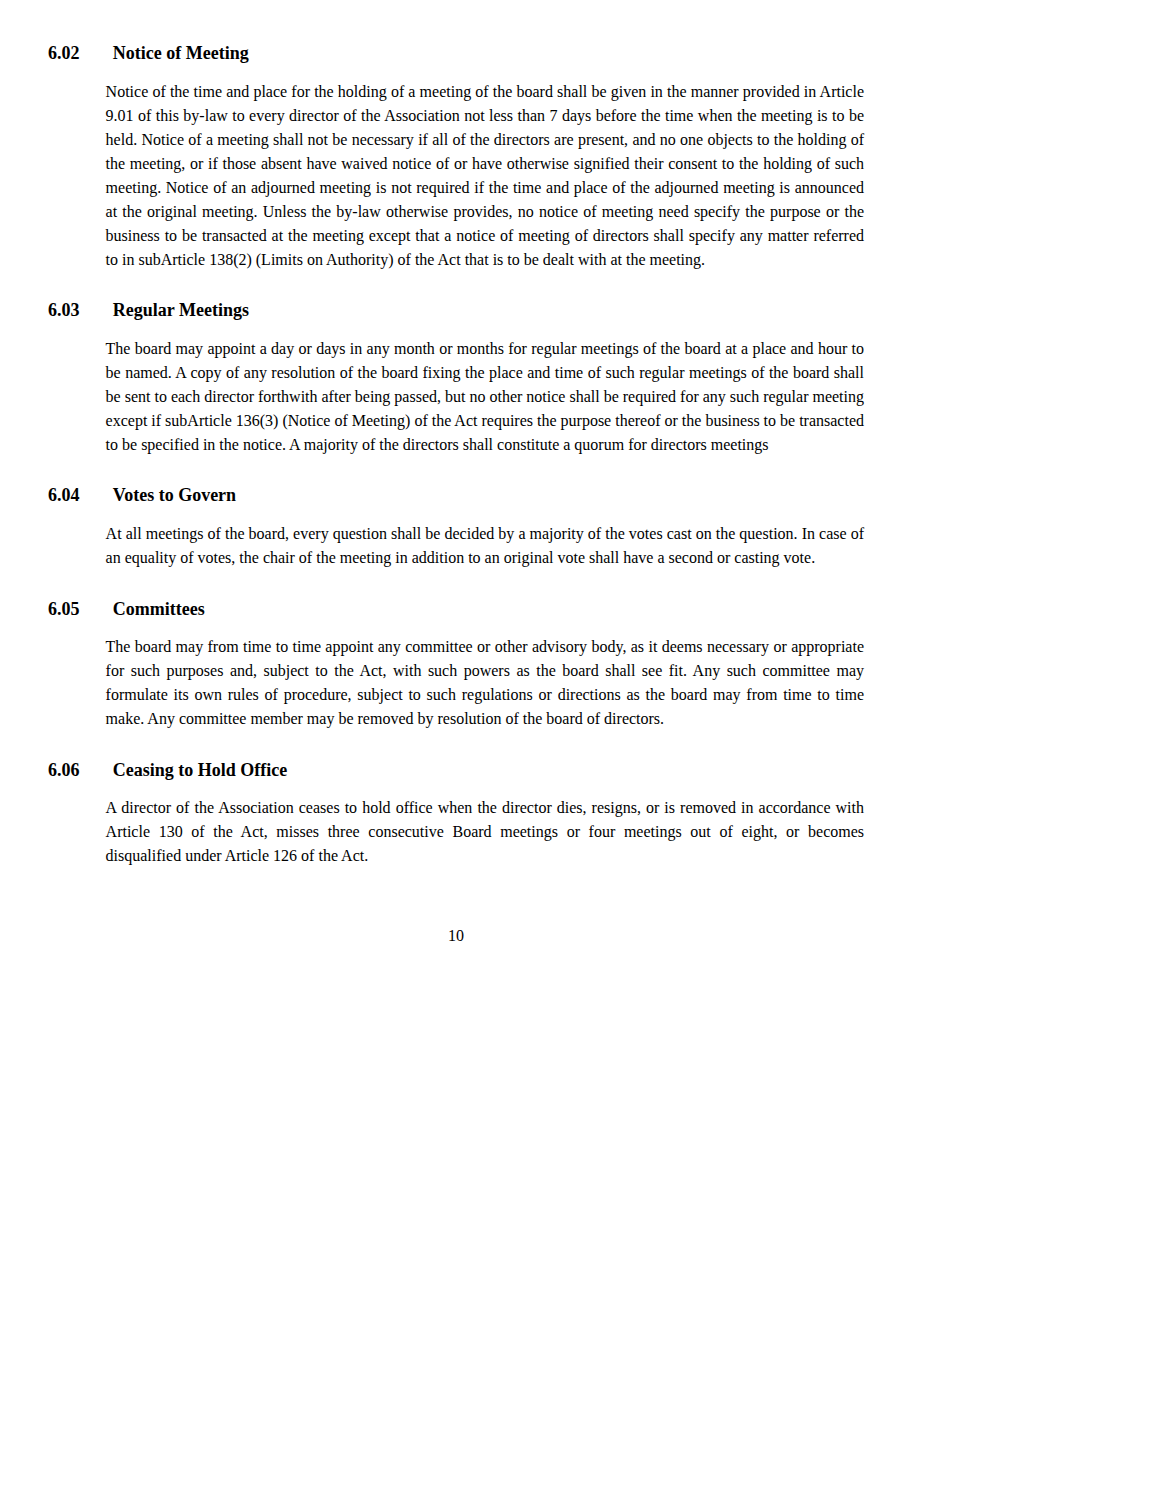6.02 Notice of Meeting
Notice of the time and place for the holding of a meeting of the board shall be given in the manner provided in Article 9.01 of this by-law to every director of the Association not less than 7 days before the time when the meeting is to be held. Notice of a meeting shall not be necessary if all of the directors are present, and no one objects to the holding of the meeting, or if those absent have waived notice of or have otherwise signified their consent to the holding of such meeting. Notice of an adjourned meeting is not required if the time and place of the adjourned meeting is announced at the original meeting. Unless the by-law otherwise provides, no notice of meeting need specify the purpose or the business to be transacted at the meeting except that a notice of meeting of directors shall specify any matter referred to in subArticle 138(2) (Limits on Authority) of the Act that is to be dealt with at the meeting.
6.03 Regular Meetings
The board may appoint a day or days in any month or months for regular meetings of the board at a place and hour to be named. A copy of any resolution of the board fixing the place and time of such regular meetings of the board shall be sent to each director forthwith after being passed, but no other notice shall be required for any such regular meeting except if subArticle 136(3) (Notice of Meeting) of the Act requires the purpose thereof or the business to be transacted to be specified in the notice. A majority of the directors shall constitute a quorum for directors meetings
6.04 Votes to Govern
At all meetings of the board, every question shall be decided by a majority of the votes cast on the question. In case of an equality of votes, the chair of the meeting in addition to an original vote shall have a second or casting vote.
6.05 Committees
The board may from time to time appoint any committee or other advisory body, as it deems necessary or appropriate for such purposes and, subject to the Act, with such powers as the board shall see fit. Any such committee may formulate its own rules of procedure, subject to such regulations or directions as the board may from time to time make. Any committee member may be removed by resolution of the board of directors.
6.06 Ceasing to Hold Office
A director of the Association ceases to hold office when the director dies, resigns, or is removed in accordance with Article 130 of the Act, misses three consecutive Board meetings or four meetings out of eight, or becomes disqualified under Article 126 of the Act.
10